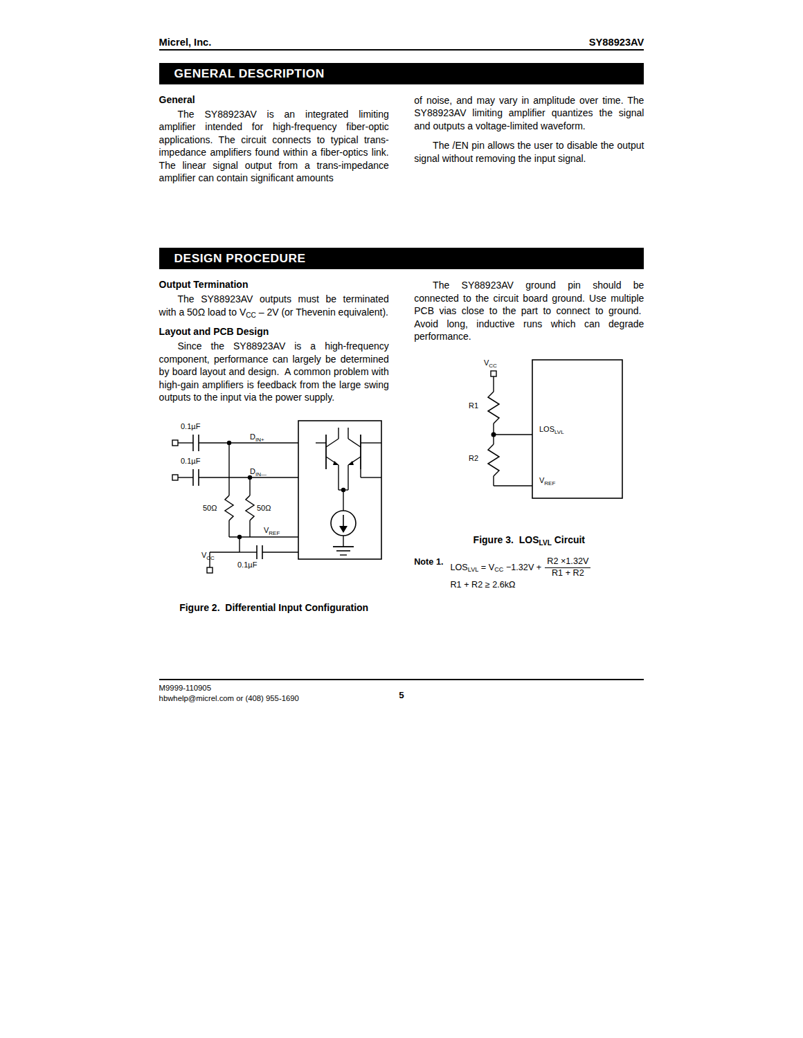Micrel, Inc.
SY88923AV
GENERAL DESCRIPTION
General
The SY88923AV is an integrated limiting amplifier intended for high-frequency fiber-optic applications. The circuit connects to typical trans-impedance amplifiers found within a fiber-optics link. The linear signal output from a trans-impedance amplifier can contain significant amounts
of noise, and may vary in amplitude over time. The SY88923AV limiting amplifier quantizes the signal and outputs a voltage-limited waveform.
The /EN pin allows the user to disable the output signal without removing the input signal.
DESIGN PROCEDURE
Output Termination
The SY88923AV outputs must be terminated with a 50Ω load to VCC – 2V (or Thevenin equivalent).
Layout and PCB Design
Since the SY88923AV is a high-frequency component, performance can largely be determined by board layout and design. A common problem with high-gain amplifiers is feedback from the large swing outputs to the input via the power supply.
0.1µF DIN+ 0.1µF DIN— 50Ω 50Ω VREF VCC 0.1µF
Figure 2. Differential Input Configuration
The SY88923AV ground pin should be connected to the circuit board ground. Use multiple PCB vias close to the part to connect to ground. Avoid long, inductive runs which can degrade performance.
VCC R1 LOSLVL R2 VREF
Figure 3. LOSLVL Circuit
Note 1.
LOSLVL = VCC −1.32V + R2 ×1.32V R1 + R2
R1 + R2 ≥ 2.6kΩ
M9999-110905
hbwhelp@micrel.com or (408) 955-1690
5